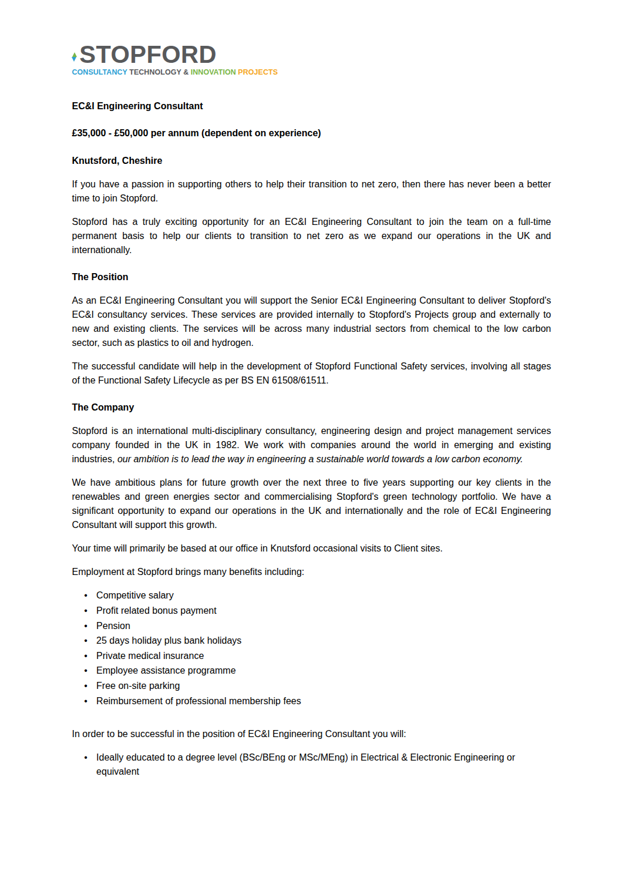STOPFORD
CONSULTANCY TECHNOLOGY & INNOVATION PROJECTS
EC&I Engineering Consultant
£35,000 - £50,000 per annum (dependent on experience)
Knutsford, Cheshire
If you have a passion in supporting others to help their transition to net zero, then there has never been a better time to join Stopford.
Stopford has a truly exciting opportunity for an EC&I Engineering Consultant to join the team on a full-time permanent basis to help our clients to transition to net zero as we expand our operations in the UK and internationally.
The Position
As an EC&I Engineering Consultant you will support the Senior EC&I Engineering Consultant to deliver Stopford's EC&I consultancy services. These services are provided internally to Stopford's Projects group and externally to new and existing clients. The services will be across many industrial sectors from chemical to the low carbon sector, such as plastics to oil and hydrogen.
The successful candidate will help in the development of Stopford Functional Safety services, involving all stages of the Functional Safety Lifecycle as per BS EN 61508/61511.
The Company
Stopford is an international multi-disciplinary consultancy, engineering design and project management services company founded in the UK in 1982. We work with companies around the world in emerging and existing industries, our ambition is to lead the way in engineering a sustainable world towards a low carbon economy.
We have ambitious plans for future growth over the next three to five years supporting our key clients in the renewables and green energies sector and commercialising Stopford's green technology portfolio. We have a significant opportunity to expand our operations in the UK and internationally and the role of EC&I Engineering Consultant will support this growth.
Your time will primarily be based at our office in Knutsford occasional visits to Client sites.
Employment at Stopford brings many benefits including:
Competitive salary
Profit related bonus payment
Pension
25 days holiday plus bank holidays
Private medical insurance
Employee assistance programme
Free on-site parking
Reimbursement of professional membership fees
In order to be successful in the position of EC&I Engineering Consultant you will:
Ideally educated to a degree level (BSc/BEng or MSc/MEng) in Electrical & Electronic Engineering or equivalent